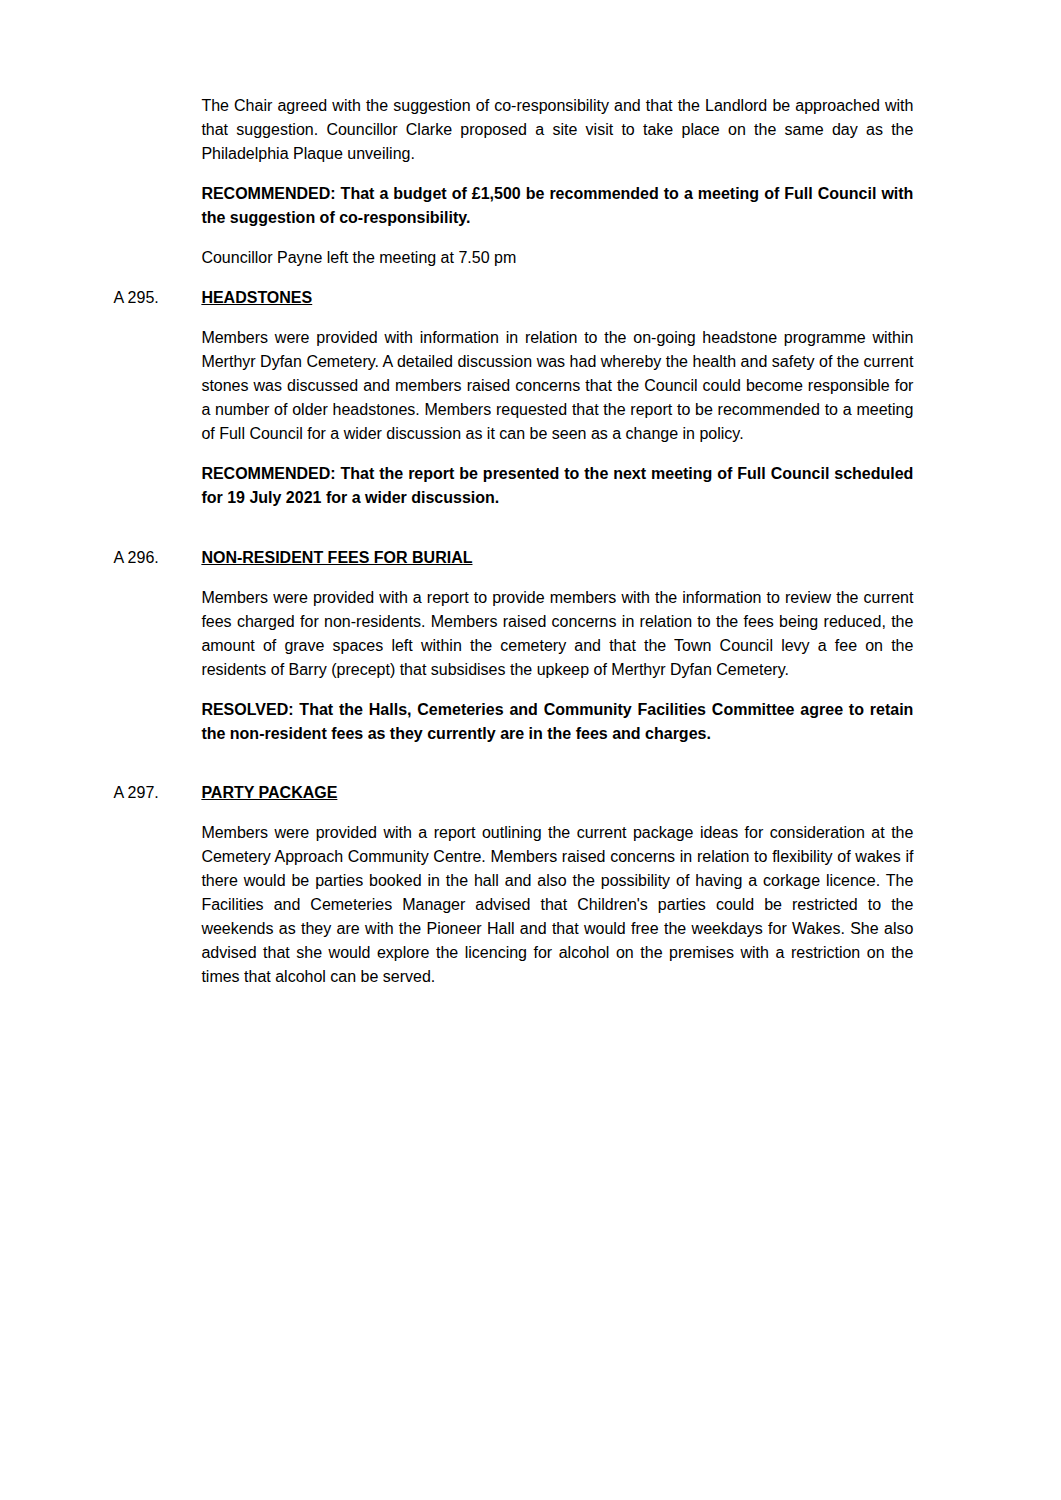The Chair agreed with the suggestion of co-responsibility and that the Landlord be approached with that suggestion. Councillor Clarke proposed a site visit to take place on the same day as the Philadelphia Plaque unveiling.
RECOMMENDED: That a budget of £1,500 be recommended to a meeting of Full Council with the suggestion of co-responsibility.
Councillor Payne left the meeting at 7.50 pm
A 295.
HEADSTONES
Members were provided with information in relation to the on-going headstone programme within Merthyr Dyfan Cemetery. A detailed discussion was had whereby the health and safety of the current stones was discussed and members raised concerns that the Council could become responsible for a number of older headstones. Members requested that the report to be recommended to a meeting of Full Council for a wider discussion as it can be seen as a change in policy.
RECOMMENDED: That the report be presented to the next meeting of Full Council scheduled for 19 July 2021 for a wider discussion.
A 296.
NON-RESIDENT FEES FOR BURIAL
Members were provided with a report to provide members with the information to review the current fees charged for non-residents. Members raised concerns in relation to the fees being reduced, the amount of grave spaces left within the cemetery and that the Town Council levy a fee on the residents of Barry (precept) that subsidises the upkeep of Merthyr Dyfan Cemetery.
RESOLVED: That the Halls, Cemeteries and Community Facilities Committee agree to retain the non-resident fees as they currently are in the fees and charges.
A 297.
PARTY PACKAGE
Members were provided with a report outlining the current package ideas for consideration at the Cemetery Approach Community Centre. Members raised concerns in relation to flexibility of wakes if there would be parties booked in the hall and also the possibility of having a corkage licence. The Facilities and Cemeteries Manager advised that Children's parties could be restricted to the weekends as they are with the Pioneer Hall and that would free the weekdays for Wakes. She also advised that she would explore the licencing for alcohol on the premises with a restriction on the times that alcohol can be served.